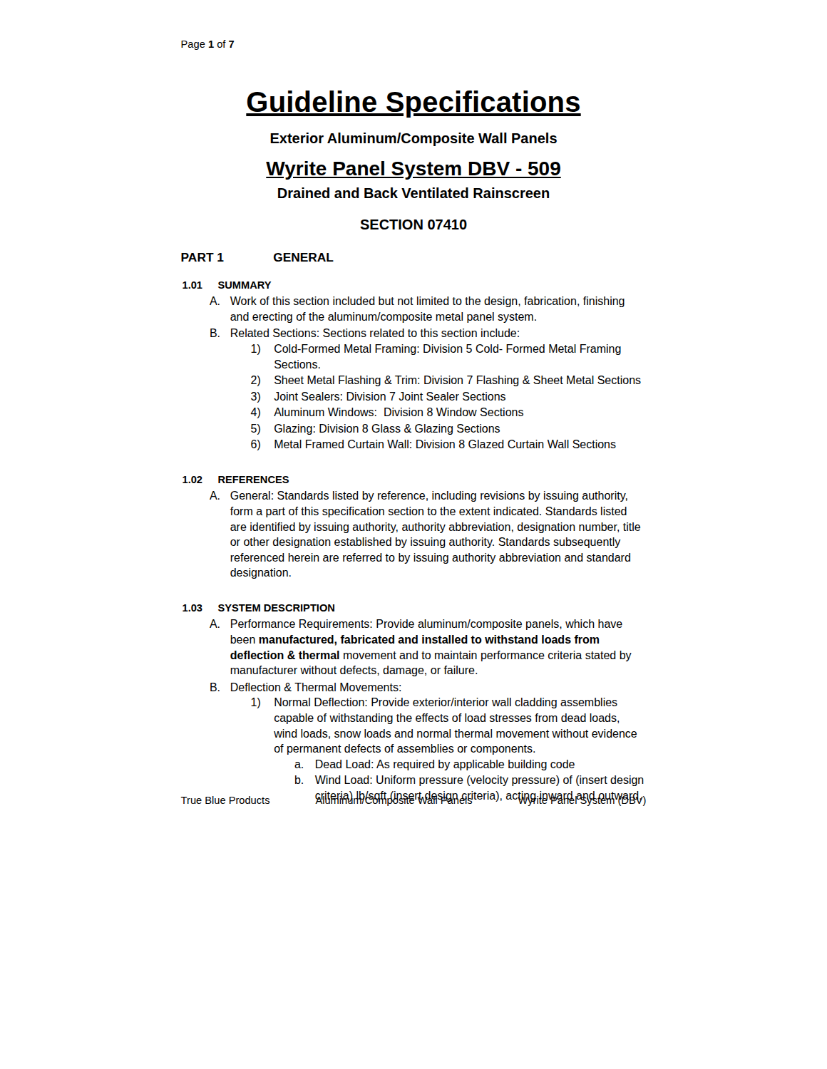Page 1 of 7
Guideline Specifications
Exterior Aluminum/Composite Wall Panels
Wyrite Panel System DBV - 509
Drained and Back Ventilated Rainscreen
SECTION 07410
PART 1 GENERAL
1.01 SUMMARY
A. Work of this section included but not limited to the design, fabrication, finishing and erecting of the aluminum/composite metal panel system.
B. Related Sections: Sections related to this section include:
1) Cold-Formed Metal Framing: Division 5 Cold- Formed Metal Framing Sections.
2) Sheet Metal Flashing & Trim: Division 7 Flashing & Sheet Metal Sections
3) Joint Sealers: Division 7 Joint Sealer Sections
4) Aluminum Windows: Division 8 Window Sections
5) Glazing: Division 8 Glass & Glazing Sections
6) Metal Framed Curtain Wall: Division 8 Glazed Curtain Wall Sections
1.02 REFERENCES
A. General: Standards listed by reference, including revisions by issuing authority, form a part of this specification section to the extent indicated. Standards listed are identified by issuing authority, authority abbreviation, designation number, title or other designation established by issuing authority. Standards subsequently referenced herein are referred to by issuing authority abbreviation and standard designation.
1.03 SYSTEM DESCRIPTION
A. Performance Requirements: Provide aluminum/composite panels, which have been manufactured, fabricated and installed to withstand loads from deflection & thermal movement and to maintain performance criteria stated by manufacturer without defects, damage, or failure.
B. Deflection & Thermal Movements:
1) Normal Deflection: Provide exterior/interior wall cladding assemblies capable of withstanding the effects of load stresses from dead loads, wind loads, snow loads and normal thermal movement without evidence of permanent defects of assemblies or components.
a. Dead Load: As required by applicable building code
b. Wind Load: Uniform pressure (velocity pressure) of (insert design criteria) lb/sqft (insert design criteria), acting inward and outward.
True Blue Products Aluminum/Composite Wall Panels Wyrite Panel System (DBV)